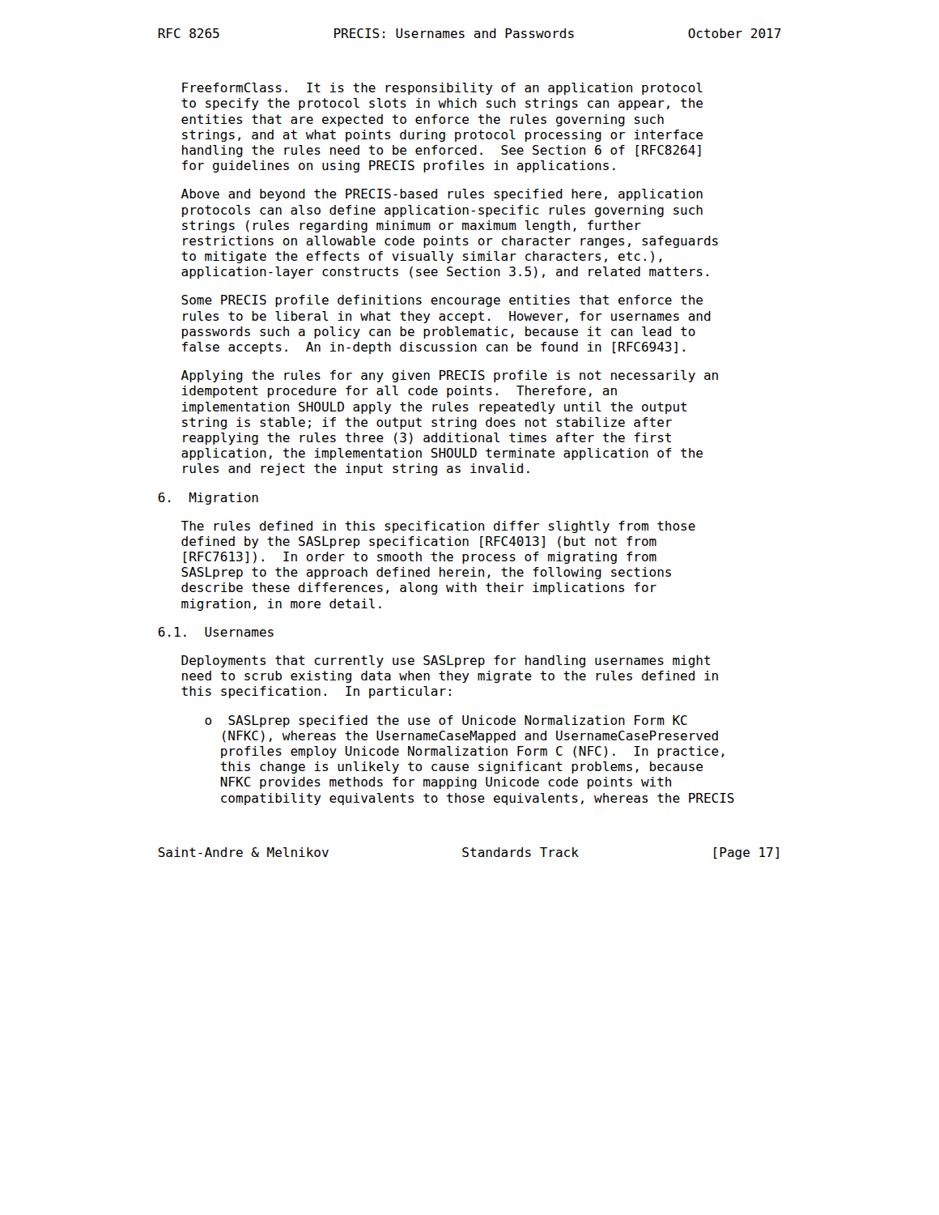RFC 8265 PRECIS: Usernames and Passwords October 2017
FreeformClass. It is the responsibility of an application protocol to specify the protocol slots in which such strings can appear, the entities that are expected to enforce the rules governing such strings, and at what points during protocol processing or interface handling the rules need to be enforced. See Section 6 of [RFC8264] for guidelines on using PRECIS profiles in applications.
Above and beyond the PRECIS-based rules specified here, application protocols can also define application-specific rules governing such strings (rules regarding minimum or maximum length, further restrictions on allowable code points or character ranges, safeguards to mitigate the effects of visually similar characters, etc.), application-layer constructs (see Section 3.5), and related matters.
Some PRECIS profile definitions encourage entities that enforce the rules to be liberal in what they accept. However, for usernames and passwords such a policy can be problematic, because it can lead to false accepts. An in-depth discussion can be found in [RFC6943].
Applying the rules for any given PRECIS profile is not necessarily an idempotent procedure for all code points. Therefore, an implementation SHOULD apply the rules repeatedly until the output string is stable; if the output string does not stabilize after reapplying the rules three (3) additional times after the first application, the implementation SHOULD terminate application of the rules and reject the input string as invalid.
6. Migration
The rules defined in this specification differ slightly from those defined by the SASLprep specification [RFC4013] (but not from [RFC7613]). In order to smooth the process of migrating from SASLprep to the approach defined herein, the following sections describe these differences, along with their implications for migration, in more detail.
6.1. Usernames
Deployments that currently use SASLprep for handling usernames might need to scrub existing data when they migrate to the rules defined in this specification. In particular:
SASLprep specified the use of Unicode Normalization Form KC (NFKC), whereas the UsernameCaseMapped and UsernameCasePreserved profiles employ Unicode Normalization Form C (NFC). In practice, this change is unlikely to cause significant problems, because NFKC provides methods for mapping Unicode code points with compatibility equivalents to those equivalents, whereas the PRECIS
Saint-Andre & Melnikov Standards Track [Page 17]